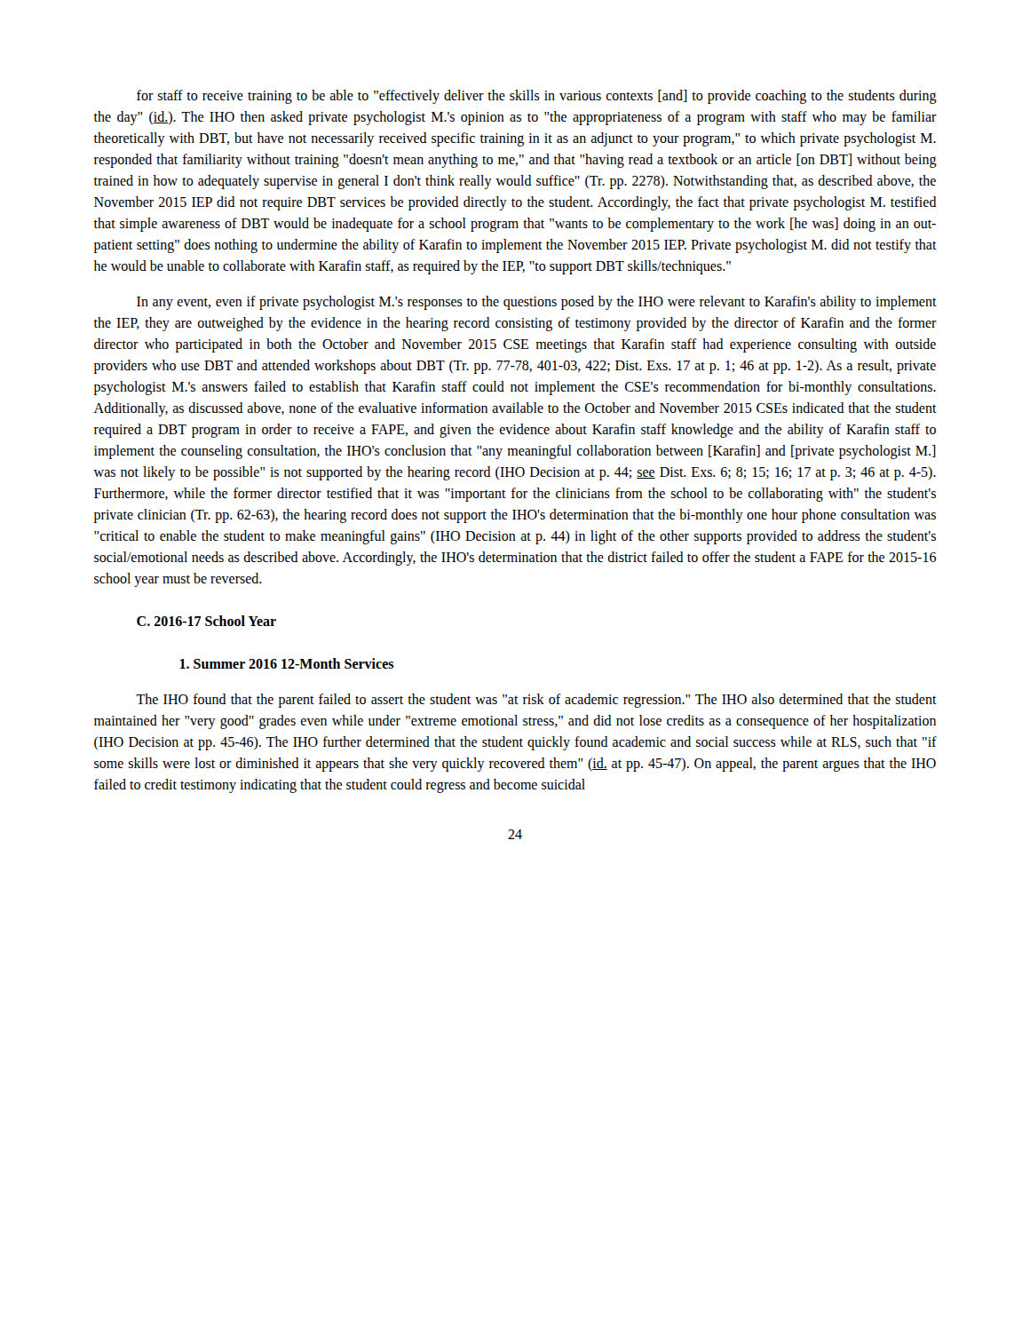for staff to receive training to be able to "effectively deliver the skills in various contexts [and] to provide coaching to the students during the day" (id.). The IHO then asked private psychologist M.'s opinion as to "the appropriateness of a program with staff who may be familiar theoretically with DBT, but have not necessarily received specific training in it as an adjunct to your program," to which private psychologist M. responded that familiarity without training "doesn't mean anything to me," and that "having read a textbook or an article [on DBT] without being trained in how to adequately supervise in general I don't think really would suffice" (Tr. pp. 2278). Notwithstanding that, as described above, the November 2015 IEP did not require DBT services be provided directly to the student. Accordingly, the fact that private psychologist M. testified that simple awareness of DBT would be inadequate for a school program that "wants to be complementary to the work [he was] doing in an out-patient setting" does nothing to undermine the ability of Karafin to implement the November 2015 IEP. Private psychologist M. did not testify that he would be unable to collaborate with Karafin staff, as required by the IEP, "to support DBT skills/techniques."
In any event, even if private psychologist M.'s responses to the questions posed by the IHO were relevant to Karafin's ability to implement the IEP, they are outweighed by the evidence in the hearing record consisting of testimony provided by the director of Karafin and the former director who participated in both the October and November 2015 CSE meetings that Karafin staff had experience consulting with outside providers who use DBT and attended workshops about DBT (Tr. pp. 77-78, 401-03, 422; Dist. Exs. 17 at p. 1; 46 at pp. 1-2). As a result, private psychologist M.'s answers failed to establish that Karafin staff could not implement the CSE's recommendation for bi-monthly consultations. Additionally, as discussed above, none of the evaluative information available to the October and November 2015 CSEs indicated that the student required a DBT program in order to receive a FAPE, and given the evidence about Karafin staff knowledge and the ability of Karafin staff to implement the counseling consultation, the IHO's conclusion that "any meaningful collaboration between [Karafin] and [private psychologist M.] was not likely to be possible" is not supported by the hearing record (IHO Decision at p. 44; see Dist. Exs. 6; 8; 15; 16; 17 at p. 3; 46 at p. 4-5). Furthermore, while the former director testified that it was "important for the clinicians from the school to be collaborating with" the student's private clinician (Tr. pp. 62-63), the hearing record does not support the IHO's determination that the bi-monthly one hour phone consultation was "critical to enable the student to make meaningful gains" (IHO Decision at p. 44) in light of the other supports provided to address the student's social/emotional needs as described above. Accordingly, the IHO's determination that the district failed to offer the student a FAPE for the 2015-16 school year must be reversed.
C. 2016-17 School Year
1. Summer 2016 12-Month Services
The IHO found that the parent failed to assert the student was "at risk of academic regression." The IHO also determined that the student maintained her "very good" grades even while under "extreme emotional stress," and did not lose credits as a consequence of her hospitalization (IHO Decision at pp. 45-46). The IHO further determined that the student quickly found academic and social success while at RLS, such that "if some skills were lost or diminished it appears that she very quickly recovered them" (id. at pp. 45-47). On appeal, the parent argues that the IHO failed to credit testimony indicating that the student could regress and become suicidal
24